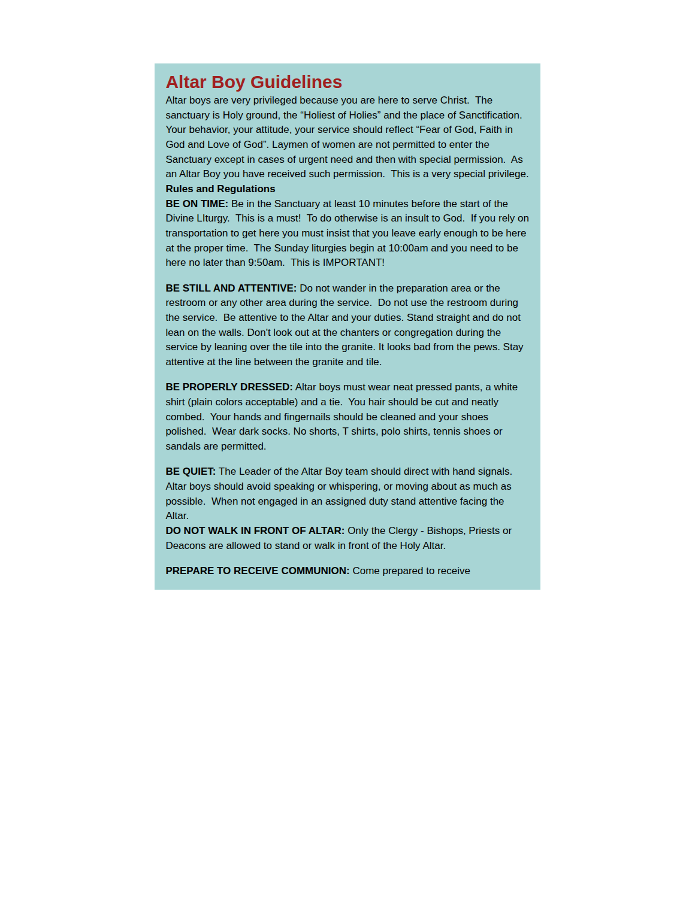Altar Boy Guidelines
Altar boys are very privileged because you are here to serve Christ. The sanctuary is Holy ground, the “Holiest of Holies” and the place of Sanctification. Your behavior, your attitude, your service should reflect “Fear of God, Faith in God and Love of God”. Laymen of women are not permitted to enter the Sanctuary except in cases of urgent need and then with special permission. As an Altar Boy you have received such permission. This is a very special privilege.
Rules and Regulations
BE ON TIME: Be in the Sanctuary at least 10 minutes before the start of the Divine LIturgy. This is a must! To do otherwise is an insult to God. If you rely on transportation to get here you must insist that you leave early enough to be here at the proper time. The Sunday liturgies begin at 10:00am and you need to be here no later than 9:50am. This is IMPORTANT!
BE STILL AND ATTENTIVE: Do not wander in the preparation area or the restroom or any other area during the service. Do not use the restroom during the service. Be attentive to the Altar and your duties. Stand straight and do not lean on the walls. Don't look out at the chanters or congregation during the service by leaning over the tile into the granite. It looks bad from the pews. Stay attentive at the line between the granite and tile.
BE PROPERLY DRESSED: Altar boys must wear neat pressed pants, a white shirt (plain colors acceptable) and a tie. You hair should be cut and neatly combed. Your hands and fingernails should be cleaned and your shoes polished. Wear dark socks. No shorts, T shirts, polo shirts, tennis shoes or sandals are permitted.
BE QUIET: The Leader of the Altar Boy team should direct with hand signals. Altar boys should avoid speaking or whispering, or moving about as much as possible. When not engaged in an assigned duty stand attentive facing the Altar.
DO NOT WALK IN FRONT OF ALTAR: Only the Clergy - Bishops, Priests or Deacons are allowed to stand or walk in front of the Holy Altar.
PREPARE TO RECEIVE COMMUNION: Come prepared to receive